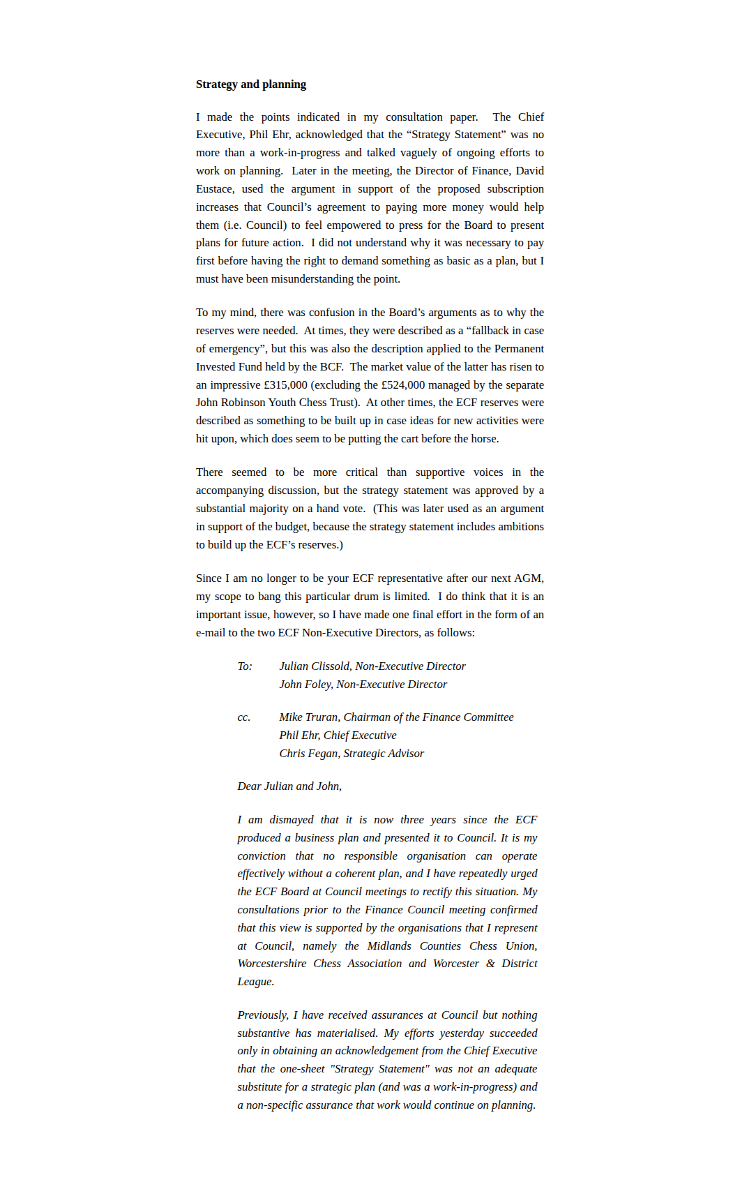Strategy and planning
I made the points indicated in my consultation paper. The Chief Executive, Phil Ehr, acknowledged that the “Strategy Statement” was no more than a work-in-progress and talked vaguely of ongoing efforts to work on planning. Later in the meeting, the Director of Finance, David Eustace, used the argument in support of the proposed subscription increases that Council’s agreement to paying more money would help them (i.e. Council) to feel empowered to press for the Board to present plans for future action. I did not understand why it was necessary to pay first before having the right to demand something as basic as a plan, but I must have been misunderstanding the point.
To my mind, there was confusion in the Board’s arguments as to why the reserves were needed. At times, they were described as a “fallback in case of emergency”, but this was also the description applied to the Permanent Invested Fund held by the BCF. The market value of the latter has risen to an impressive £315,000 (excluding the £524,000 managed by the separate John Robinson Youth Chess Trust). At other times, the ECF reserves were described as something to be built up in case ideas for new activities were hit upon, which does seem to be putting the cart before the horse.
There seemed to be more critical than supportive voices in the accompanying discussion, but the strategy statement was approved by a substantial majority on a hand vote. (This was later used as an argument in support of the budget, because the strategy statement includes ambitions to build up the ECF’s reserves.)
Since I am no longer to be your ECF representative after our next AGM, my scope to bang this particular drum is limited. I do think that it is an important issue, however, so I have made one final effort in the form of an e-mail to the two ECF Non-Executive Directors, as follows:
To:
Julian Clissold, Non-Executive Director
John Foley, Non-Executive Director
cc.
Mike Truran, Chairman of the Finance Committee
Phil Ehr, Chief Executive
Chris Fegan, Strategic Advisor
Dear Julian and John,
I am dismayed that it is now three years since the ECF produced a business plan and presented it to Council. It is my conviction that no responsible organisation can operate effectively without a coherent plan, and I have repeatedly urged the ECF Board at Council meetings to rectify this situation. My consultations prior to the Finance Council meeting confirmed that this view is supported by the organisations that I represent at Council, namely the Midlands Counties Chess Union, Worcestershire Chess Association and Worcester & District League.
Previously, I have received assurances at Council but nothing substantive has materialised. My efforts yesterday succeeded only in obtaining an acknowledgement from the Chief Executive that the one-sheet "Strategy Statement" was not an adequate substitute for a strategic plan (and was a work-in-progress) and a non-specific assurance that work would continue on planning.